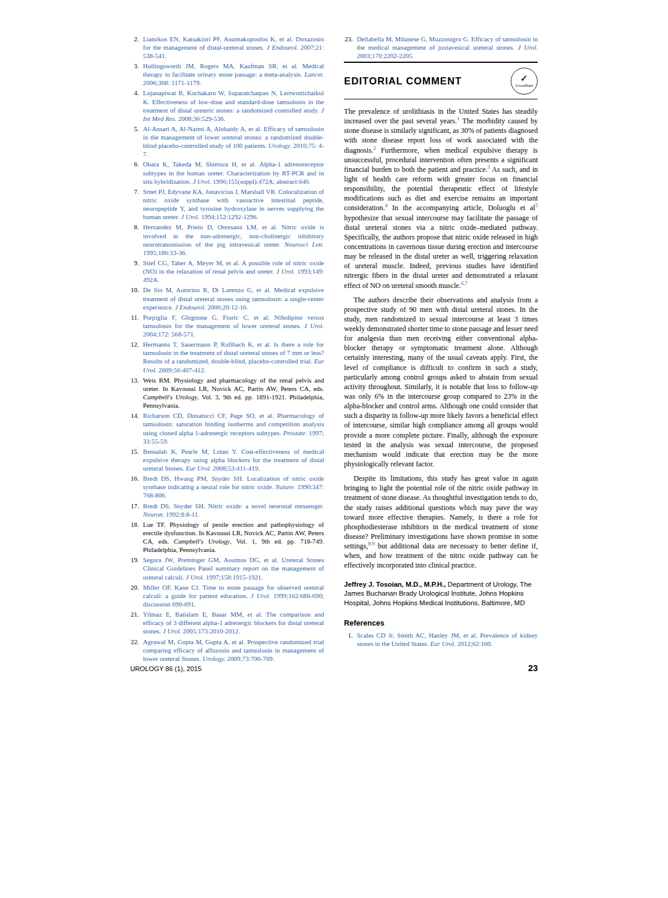2. Liatsikos EN, Katsakiori PF, Assimakopoulos K, et al. Doxazosin for the management of distal-ureteral stones. J Endourol. 2007;21: 538-541.
3. Hollingsworth JM, Rogers MA, Kaufman SR, et al. Medical therapy to facilitate urinary stone passage: a meta-analysis. Lancet. 2006;368: 1171-1179.
4. Lojanapiwat B, Kochakarn W, Suparatchatpan N, Lertwuttichaikul K. Effectiveness of low-dose and standard-dose tamsulosin in the treatment of distal ureteric stones: a randomized controlled study. J Int Med Res. 2008;36:529-536.
5. Al-Ansari A, Al-Naimi A, Alobaidy A, et al. Efficacy of tamsulosin in the management of lower ureteral stones: a randomized double-blind placebo-controlled study of 100 patients. Urology. 2010;75: 4-7.
6. Obara K, Takeda M, Shimura H, et al. Alpha-1 adrenoreceptor subtypes in the human ureter. Characterization by RT-PCR and in situ hybridization. J Urol. 1996;155(suppl):472A; abstract:646.
7. Smet PJ, Edyvane KA, Jonavicius J, Marshall VR. Colocalization of nitric oxide synthase with vasoactive intestinal peptide, neuropeptide Y, and tyrosine hydroxylase in nerves supplying the human ureter. J Urol. 1994;152:1292-1296.
8. Hernandez M, Prieto D, Orensanz LM, et al. Nitric oxide is involved in the non-adrenergic, non-cholinergic inhibitory neurotransmission of the pig intravesical ureter. Neurosci Lett. 1995;186:33-36.
9. Stief CG, Taher A, Meyer M, et al. A possible role of nitric oxide (NO) in the relaxation of renal pelvis and ureter. J Urol. 1993;149: 492A.
10. De Sio M, Autorino R, Di Lorenzo G, et al. Medical expulsive treatment of distal ureteral stones using tamsulosin: a single-center experience. J Endourol. 2006;20:12-16.
11. Porpiglia F, Ghignone G, Fioric C, et al. Nifedipine versus tamsulosin for the management of lower ureteral stones. J Urol. 2004;172: 568-571.
12. Hermanns T, Sauermann P, Rufibach K, et al. Is there a role for tamsulosin in the treatment of distal ureteral stones of 7 mm or less? Results of a randomized, double-blind, placebo-controlled trial. Eur Urol. 2009;56:407-412.
13. Weis RM. Physiology and pharmacology of the renal pelvis and ureter. In Kavoussi LR, Novick AC, Partin AW, Peters CA, eds. Campbell's Urology, Vol. 3, 9th ed. pp. 1891-1921. Philadelphia, Pennsylvania.
14. Richarson CD, Donatucci CF, Page SO, et al. Pharmacology of tamsulosin: saturation binding isotherms and competition analysis using cloned alpha 1-adrenergic receptors subtypes. Prostate. 1997; 33:55-59.
15. Bensalah K, Pearle M, Lotan Y. Cost-effectiveness of medical expulsive therapy using alpha blockers for the treatment of distal ureteral Stones. Eur Urol. 2008;53:411-419.
16. Bredt DS, Hwang PM, Snyder SH. Localization of nitric oxide synthase indicating a neural role for nitric oxide. Nature. 1990;347: 768-806.
17. Bredt DS, Snyder SH. Nitric oxide: a novel neuronal messenger. Neuron. 1992;8:8-11.
18. Lue TF. Physiology of penile erection and pathophysiology of erectile dysfunction. In Kavoussi LR, Novick AC, Partin AW, Peters CA, eds. Campbell's Urology, Vol. 1, 9th ed. pp. 718-749. Philadelphia, Pennsylvania.
19. Segura JW, Preminger GM, Assimos DG, et al. Ureteral Stones Clinical Guidelines Panel summary report on the management of ureteral calculi. J Urol. 1997;158:1915-1921.
20. Miller OF, Kane CJ. Time to stone passage for observed ureteral calculi: a guide for patient education. J Urol. 1999;162:688-690; discussion 690-691.
21. Yilmaz E, Batislam E, Basar MM, et al. The comparison and efficacy of 3 different alpha-1 adrenergic blockers for distal ureteral stones. J Urol. 2005;173:2010-2012.
22. Agrawal M, Gupta M, Gupta A, et al. Prospective randomized trial comparing efficacy of alfuzosin and tamsulosin in management of lower ureteral Stones. Urology. 2009;73:706-709.
23. Dellabella M, Milanese G, Muzzonigro G. Efficacy of tamsulosin in the medical management of juxtavesical ureteral stones. J Urol. 2003;170:2202-2205.
EDITORIAL COMMENT
✓
CrossMark
The prevalence of urolithiasis in the United States has steadily increased over the past several years.1 The morbidity caused by stone disease is similarly significant, as 30% of patients diagnosed with stone disease report loss of work associated with the diagnosis.2 Furthermore, when medical expulsive therapy is unsuccessful, procedural intervention often presents a significant financial burden to both the patient and practice.3 As such, and in light of health care reform with greater focus on financial responsibility, the potential therapeutic effect of lifestyle modifications such as diet and exercise remains an important consideration.4 In the accompanying article, Doluoglu et al5 hypothesize that sexual intercourse may facilitate the passage of distal ureteral stones via a nitric oxide–mediated pathway. Specifically, the authors propose that nitric oxide released in high concentrations in cavernous tissue during erection and intercourse may be released in the distal ureter as well, triggering relaxation of ureteral muscle. Indeed, previous studies have identified nitrergic fibers in the distal ureter and demonstrated a relaxant effect of NO on ureteral smooth muscle.6,7
The authors describe their observations and analysis from a prospective study of 90 men with distal ureteral stones. In the study, men randomized to sexual intercourse at least 3 times weekly demonstrated shorter time to stone passage and lesser need for analgesia than men receiving either conventional alpha-blocker therapy or symptomatic treatment alone. Although certainly interesting, many of the usual caveats apply. First, the level of compliance is difficult to confirm in such a study, particularly among control groups asked to abstain from sexual activity throughout. Similarly, it is notable that loss to follow-up was only 6% in the intercourse group compared to 23% in the alpha-blocker and control arms. Although one could consider that such a disparity in follow-up more likely favors a beneficial effect of intercourse, similar high compliance among all groups would provide a more complete picture. Finally, although the exposure tested in the analysis was sexual intercourse, the proposed mechanism would indicate that erection may be the more physiologically relevant factor.
Despite its limitations, this study has great value in again bringing to light the potential role of the nitric oxide pathway in treatment of stone disease. As thoughtful investigation tends to do, the study raises additional questions which may pave the way toward more effective therapies. Namely, is there a role for phosphodiesterase inhibitors in the medical treatment of stone disease? Preliminary investigations have shown promise in some settings,8,9 but additional data are necessary to better define if, when, and how treatment of the nitric oxide pathway can be effectively incorporated into clinical practice.
Jeffrey J. Tosoian, M.D., M.P.H., Department of Urology, The James Buchanan Brady Urological Institute, Johns Hopkins Hospital, Johns Hopkins Medical Institutions, Baltimore, MD
References
1. Scales CD Jr, Smith AC, Hanley JM, et al. Prevalence of kidney stones in the United States. Eur Urol. 2012;62:160.
UROLOGY 86 (1), 2015
23